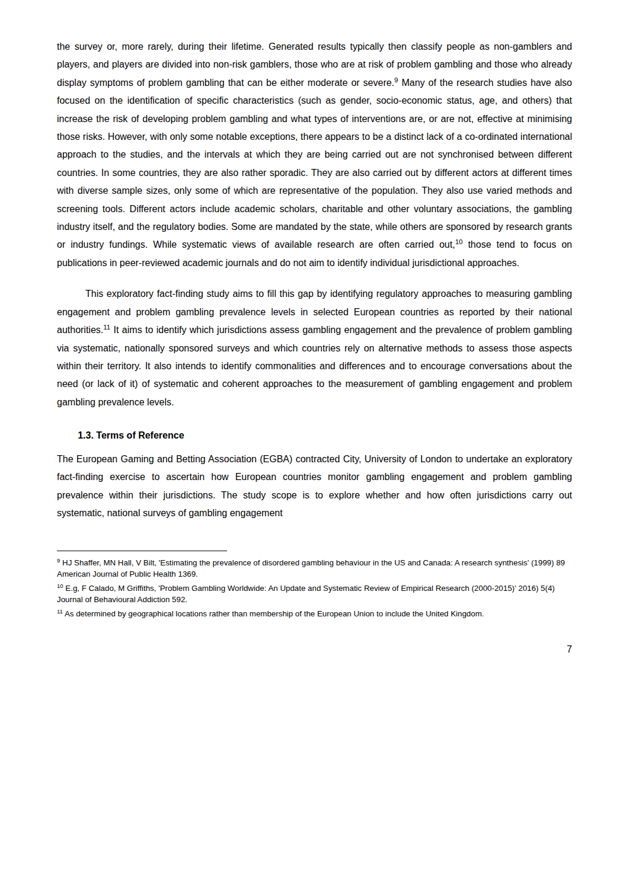the survey or, more rarely, during their lifetime. Generated results typically then classify people as non-gamblers and players, and players are divided into non-risk gamblers, those who are at risk of problem gambling and those who already display symptoms of problem gambling that can be either moderate or severe.9 Many of the research studies have also focused on the identification of specific characteristics (such as gender, socio-economic status, age, and others) that increase the risk of developing problem gambling and what types of interventions are, or are not, effective at minimising those risks. However, with only some notable exceptions, there appears to be a distinct lack of a co-ordinated international approach to the studies, and the intervals at which they are being carried out are not synchronised between different countries. In some countries, they are also rather sporadic. They are also carried out by different actors at different times with diverse sample sizes, only some of which are representative of the population. They also use varied methods and screening tools. Different actors include academic scholars, charitable and other voluntary associations, the gambling industry itself, and the regulatory bodies. Some are mandated by the state, while others are sponsored by research grants or industry fundings. While systematic views of available research are often carried out,10 those tend to focus on publications in peer-reviewed academic journals and do not aim to identify individual jurisdictional approaches.
This exploratory fact-finding study aims to fill this gap by identifying regulatory approaches to measuring gambling engagement and problem gambling prevalence levels in selected European countries as reported by their national authorities.11 It aims to identify which jurisdictions assess gambling engagement and the prevalence of problem gambling via systematic, nationally sponsored surveys and which countries rely on alternative methods to assess those aspects within their territory. It also intends to identify commonalities and differences and to encourage conversations about the need (or lack of it) of systematic and coherent approaches to the measurement of gambling engagement and problem gambling prevalence levels.
1.3. Terms of Reference
The European Gaming and Betting Association (EGBA) contracted City, University of London to undertake an exploratory fact-finding exercise to ascertain how European countries monitor gambling engagement and problem gambling prevalence within their jurisdictions. The study scope is to explore whether and how often jurisdictions carry out systematic, national surveys of gambling engagement
9 HJ Shaffer, MN Hall, V Bilt, 'Estimating the prevalence of disordered gambling behaviour in the US and Canada: A research synthesis' (1999) 89 American Journal of Public Health 1369.
10 E.g, F Calado, M Griffiths, 'Problem Gambling Worldwide: An Update and Systematic Review of Empirical Research (2000-2015)' 2016) 5(4) Journal of Behavioural Addiction 592.
11 As determined by geographical locations rather than membership of the European Union to include the United Kingdom.
7